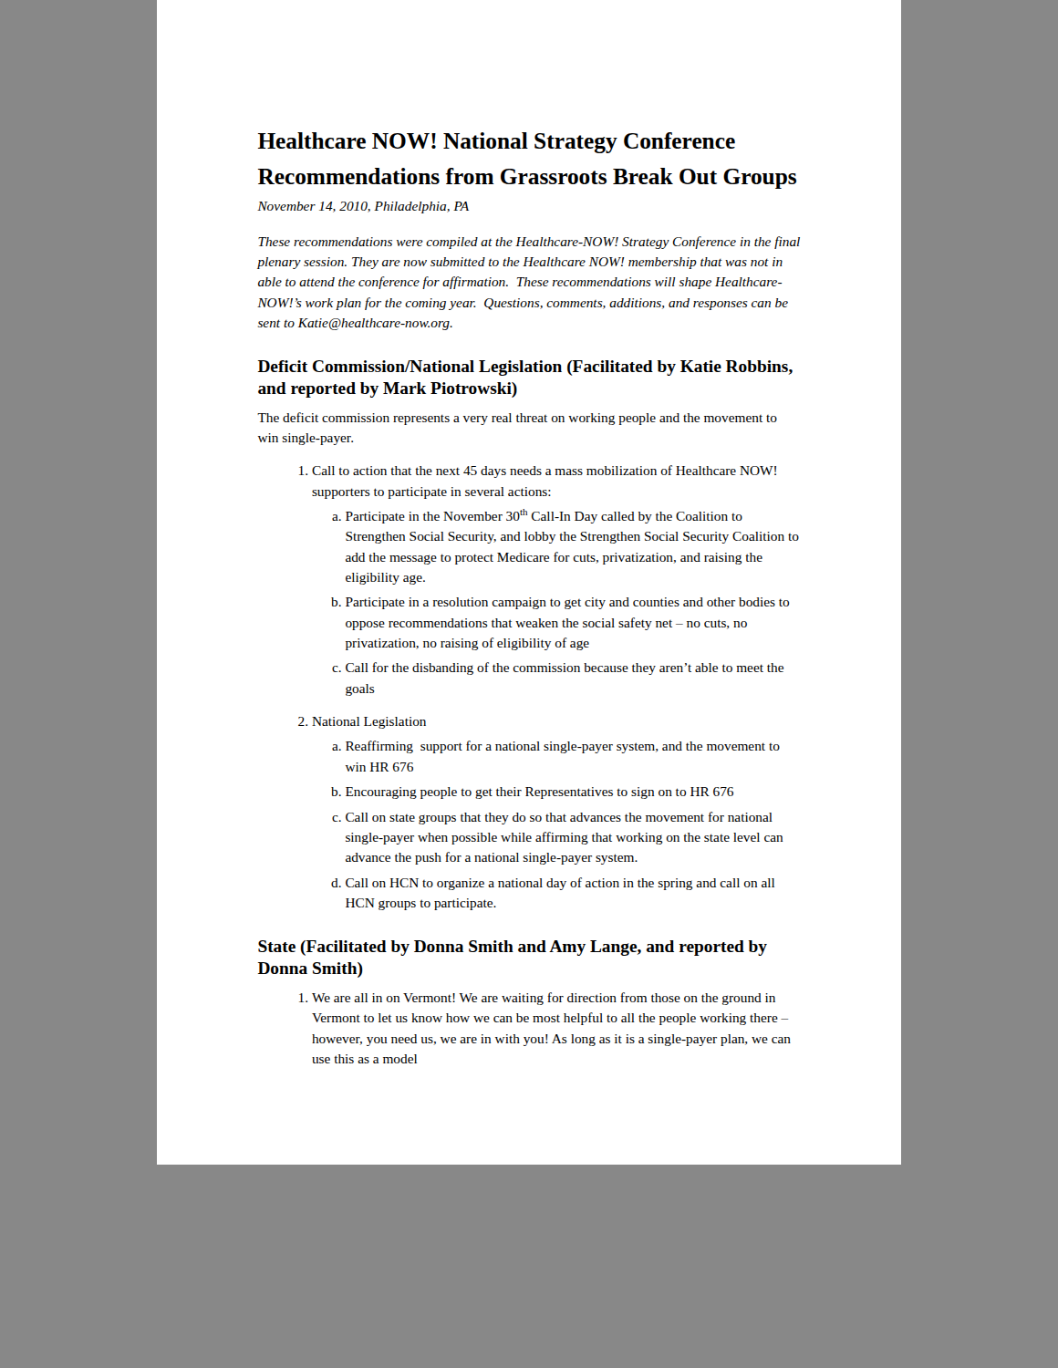Healthcare NOW! National Strategy Conference
Recommendations from Grassroots Break Out Groups
November 14, 2010, Philadelphia, PA
These recommendations were compiled at the Healthcare-NOW! Strategy Conference in the final plenary session. They are now submitted to the Healthcare NOW! membership that was not in able to attend the conference for affirmation. These recommendations will shape Healthcare-NOW!’s work plan for the coming year. Questions, comments, additions, and responses can be sent to Katie@healthcare-now.org.
Deficit Commission/National Legislation (Facilitated by Katie Robbins, and reported by Mark Piotrowski)
The deficit commission represents a very real threat on working people and the movement to win single-payer.
Call to action that the next 45 days needs a mass mobilization of Healthcare NOW! supporters to participate in several actions:
Participate in the November 30th Call-In Day called by the Coalition to Strengthen Social Security, and lobby the Strengthen Social Security Coalition to add the message to protect Medicare for cuts, privatization, and raising the eligibility age.
Participate in a resolution campaign to get city and counties and other bodies to oppose recommendations that weaken the social safety net – no cuts, no privatization, no raising of eligibility of age
Call for the disbanding of the commission because they aren’t able to meet the goals
National Legislation
Reaffirming support for a national single-payer system, and the movement to win HR 676
Encouraging people to get their Representatives to sign on to HR 676
Call on state groups that they do so that advances the movement for national single-payer when possible while affirming that working on the state level can advance the push for a national single-payer system.
Call on HCN to organize a national day of action in the spring and call on all HCN groups to participate.
State (Facilitated by Donna Smith and Amy Lange, and reported by Donna Smith)
We are all in on Vermont! We are waiting for direction from those on the ground in Vermont to let us know how we can be most helpful to all the people working there – however, you need us, we are in with you! As long as it is a single-payer plan, we can use this as a model